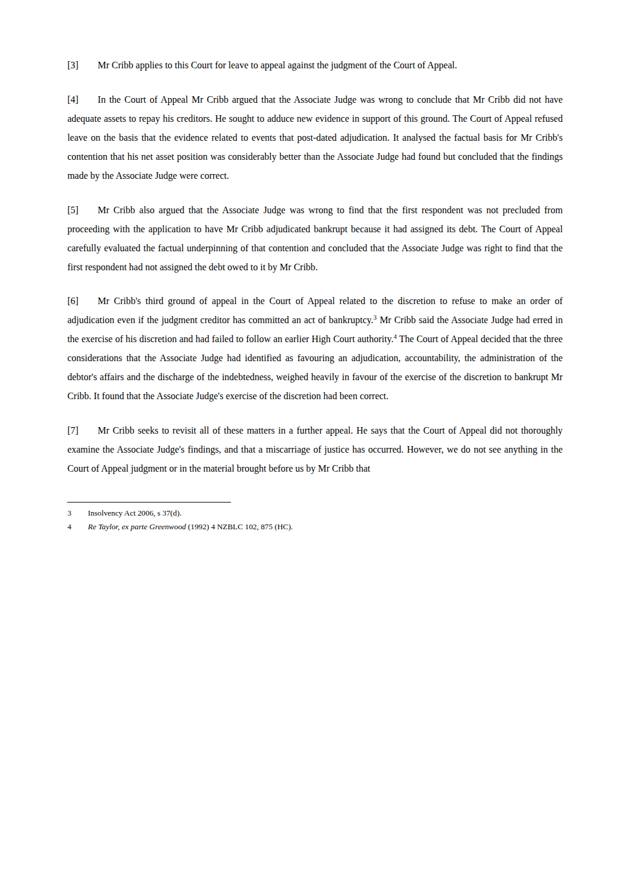[3] Mr Cribb applies to this Court for leave to appeal against the judgment of the Court of Appeal.
[4] In the Court of Appeal Mr Cribb argued that the Associate Judge was wrong to conclude that Mr Cribb did not have adequate assets to repay his creditors. He sought to adduce new evidence in support of this ground. The Court of Appeal refused leave on the basis that the evidence related to events that post-dated adjudication. It analysed the factual basis for Mr Cribb's contention that his net asset position was considerably better than the Associate Judge had found but concluded that the findings made by the Associate Judge were correct.
[5] Mr Cribb also argued that the Associate Judge was wrong to find that the first respondent was not precluded from proceeding with the application to have Mr Cribb adjudicated bankrupt because it had assigned its debt. The Court of Appeal carefully evaluated the factual underpinning of that contention and concluded that the Associate Judge was right to find that the first respondent had not assigned the debt owed to it by Mr Cribb.
[6] Mr Cribb's third ground of appeal in the Court of Appeal related to the discretion to refuse to make an order of adjudication even if the judgment creditor has committed an act of bankruptcy.3 Mr Cribb said the Associate Judge had erred in the exercise of his discretion and had failed to follow an earlier High Court authority.4 The Court of Appeal decided that the three considerations that the Associate Judge had identified as favouring an adjudication, accountability, the administration of the debtor's affairs and the discharge of the indebtedness, weighed heavily in favour of the exercise of the discretion to bankrupt Mr Cribb. It found that the Associate Judge's exercise of the discretion had been correct.
[7] Mr Cribb seeks to revisit all of these matters in a further appeal. He says that the Court of Appeal did not thoroughly examine the Associate Judge's findings, and that a miscarriage of justice has occurred. However, we do not see anything in the Court of Appeal judgment or in the material brought before us by Mr Cribb that
3
Insolvency Act 2006, s 37(d).
4
Re Taylor, ex parte Greenwood (1992) 4 NZBLC 102, 875 (HC).